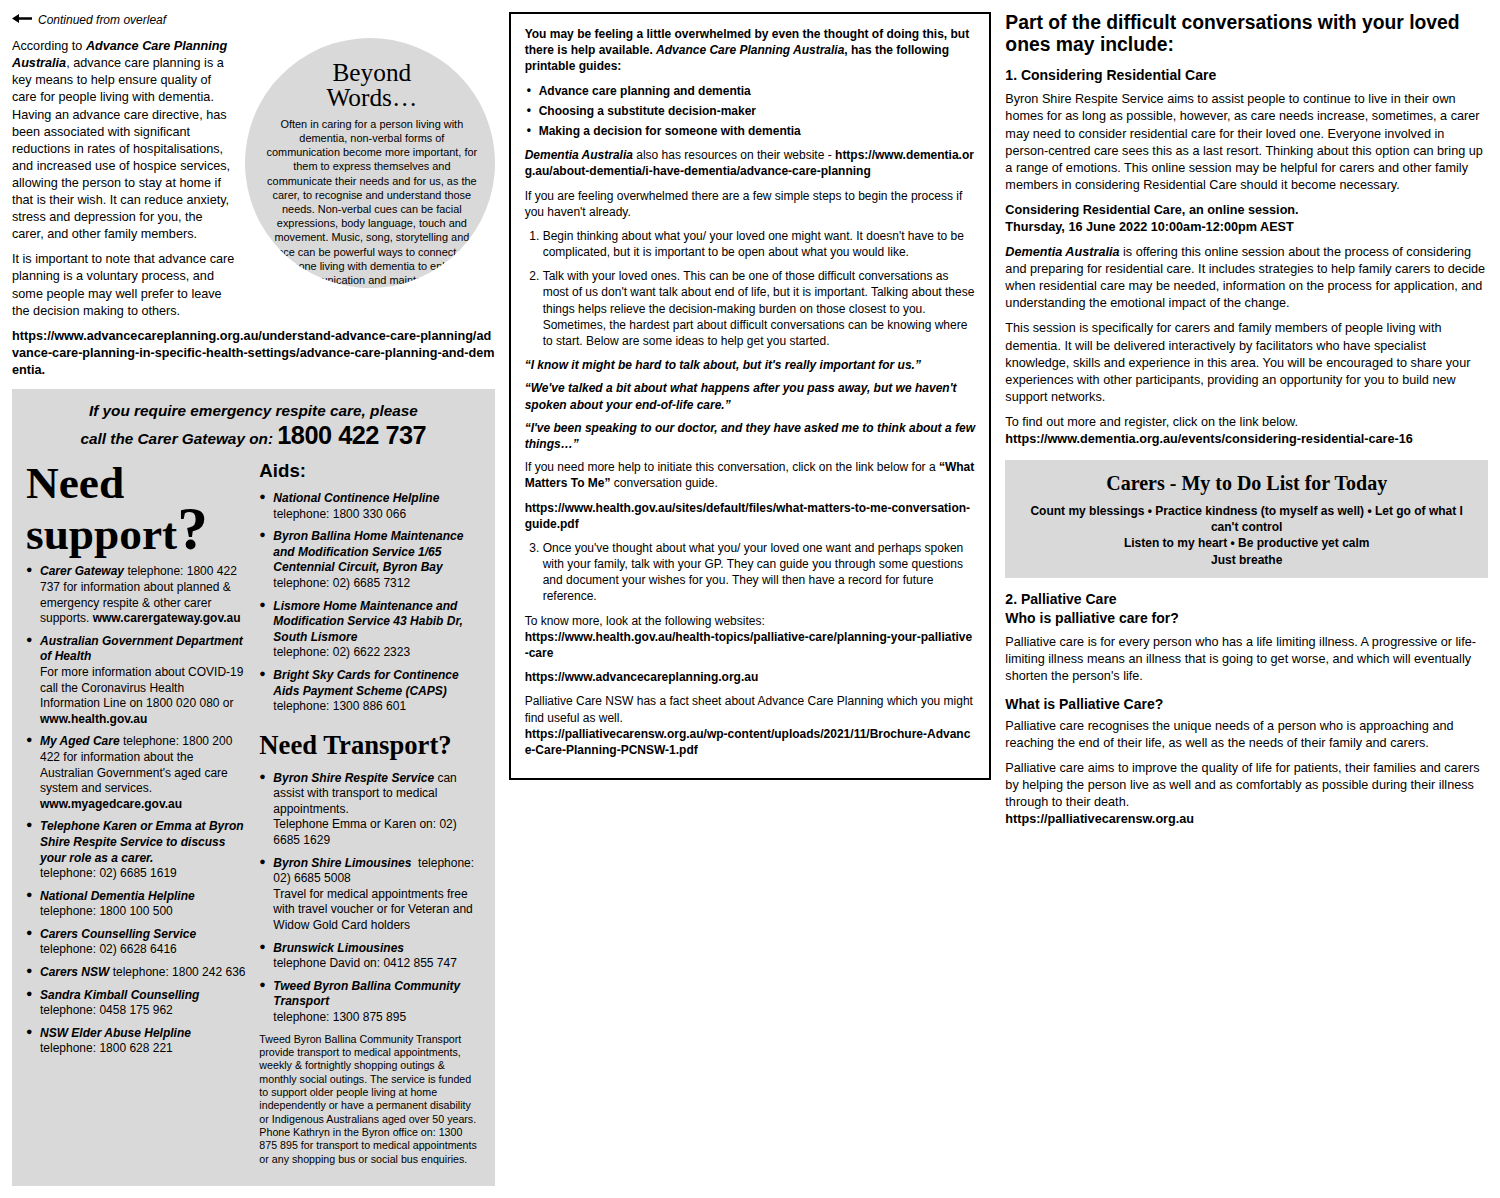Continued from overleaf
Beyond
Words…
Often in caring for a person living with dementia, non-verbal forms of communication become more important, for them to express themselves and communicate their needs and for us, as the carer, to recognise and understand those needs. Non-verbal cues can be facial expressions, body language, touch and movement. Music, song, storytelling and dance can be powerful ways to connect with someone living with dementia to enhance communication and maintain and strengthen relationships.
According to Advance Care Planning Australia, advance care planning is a key means to help ensure quality of care for people living with dementia. Having an advance care directive, has been associated with significant reductions in rates of hospitalisations, and increased use of hospice services, allowing the person to stay at home if that is their wish. It can reduce anxiety, stress and depression for you, the carer, and other family members.
It is important to note that advance care planning is a voluntary process, and some people may well prefer to leave the decision making to others.
https://www.advancecareplanning.org.au/understand-advance-care-planning/advance-care-planning-in-specific-health-settings/advance-care-planning-and-dementia.
If you require emergency respite care, please
call the Carer Gateway on: 1800 422 737
Need
support?
Carer Gateway telephone: 1800 422 737 for information about planned & emergency respite & other carer supports. www.carergateway.gov.au
Australian Government Department of Health
For more information about COVID-19 call the Coronavirus Health Information Line on 1800 020 080 or www.health.gov.au
My Aged Care telephone: 1800 200 422 for information about the Australian Government's aged care system and services. www.myagedcare.gov.au
Telephone Karen or Emma at Byron Shire Respite Service to discuss your role as a carer.
telephone: 02) 6685 1619
National Dementia Helpline
telephone: 1800 100 500
Carers Counselling Service
telephone: 02) 6628 6416
Carers NSW telephone: 1800 242 636
Sandra Kimball Counselling
telephone: 0458 175 962
NSW Elder Abuse Helpline
telephone: 1800 628 221
Aids:
National Continence Helpline
telephone: 1800 330 066
Byron Ballina Home Maintenance and Modification Service 1/65 Centennial Circuit, Byron Bay
telephone: 02) 6685 7312
Lismore Home Maintenance and Modification Service 43 Habib Dr, South Lismore
telephone: 02) 6622 2323
Bright Sky Cards for Continence Aids Payment Scheme (CAPS) telephone: 1300 886 601
Need Transport?
Byron Shire Respite Service can assist with transport to medical appointments.
Telephone Emma or Karen on: 02) 6685 1629
Byron Shire Limousines telephone: 02) 6685 5008
Travel for medical appointments free with travel voucher or for Veteran and Widow Gold Card holders
Brunswick Limousines
telephone David on: 0412 855 747
Tweed Byron Ballina Community Transport
telephone: 1300 875 895
Tweed Byron Ballina Community Transport provide transport to medical appointments, weekly & fortnightly shopping outings & monthly social outings. The service is funded to support older people living at home independently or have a permanent disability or Indigenous Australians aged over 50 years. Phone Kathryn in the Byron office on: 1300 875 895 for transport to medical appointments or any shopping bus or social bus enquiries.
You may be feeling a little overwhelmed by even the thought of doing this, but there is help available. Advance Care Planning Australia, has the following printable guides:
Advance care planning and dementia
Choosing a substitute decision-maker
Making a decision for someone with dementia
Dementia Australia also has resources on their website - https://www.dementia.org.au/about-dementia/i-have-dementia/advance-care-planning
If you are feeling overwhelmed there are a few simple steps to begin the process if you haven't already.
Begin thinking about what you/ your loved one might want. It doesn't have to be complicated, but it is important to be open about what you would like.
Talk with your loved ones. This can be one of those difficult conversations as most of us don't want talk about end of life, but it is important. Talking about these things helps relieve the decision-making burden on those closest to you. Sometimes, the hardest part about difficult conversations can be knowing where to start. Below are some ideas to help get you started.
“I know it might be hard to talk about, but it's really important for us.”
“We've talked a bit about what happens after you pass away, but we haven't spoken about your end-of-life care.”
“I've been speaking to our doctor, and they have asked me to think about a few things…”
If you need more help to initiate this conversation, click on the link below for a “What Matters To Me” conversation guide.
https://www.health.gov.au/sites/default/files/what-matters-to-me-conversation-guide.pdf
Once you've thought about what you/ your loved one want and perhaps spoken with your family, talk with your GP. They can guide you through some questions and document your wishes for you. They will then have a record for future reference.
To know more, look at the following websites:
https://www.health.gov.au/health-topics/palliative-care/planning-your-palliative-care
https://www.advancecareplanning.org.au
Palliative Care NSW has a fact sheet about Advance Care Planning which you might find useful as well.
https://palliativecarensw.org.au/wp-content/uploads/2021/11/Brochure-Advance-Care-Planning-PCNSW-1.pdf
Part of the difficult conversations with your loved ones may include:
1. Considering Residential Care
Byron Shire Respite Service aims to assist people to continue to live in their own homes for as long as possible, however, as care needs increase, sometimes, a carer may need to consider residential care for their loved one. Everyone involved in person-centred care sees this as a last resort. Thinking about this option can bring up a range of emotions. This online session may be helpful for carers and other family members in considering Residential Care should it become necessary.
Considering Residential Care, an online session.
Thursday, 16 June 2022 10:00am-12:00pm AEST
Dementia Australia is offering this online session about the process of considering and preparing for residential care. It includes strategies to help family carers to decide when residential care may be needed, information on the process for application, and understanding the emotional impact of the change.
This session is specifically for carers and family members of people living with dementia. It will be delivered interactively by facilitators who have specialist knowledge, skills and experience in this area. You will be encouraged to share your experiences with other participants, providing an opportunity for you to build new support networks.
To find out more and register, click on the link below.
https://www.dementia.org.au/events/considering-residential-care-16
Carers - My to Do List for Today
Count my blessings • Practice kindness (to myself as well) • Let go of what I can't control
Listen to my heart • Be productive yet calm
Just breathe
2. Palliative Care
Who is palliative care for?
Palliative care is for every person who has a life limiting illness. A progressive or life-limiting illness means an illness that is going to get worse, and which will eventually shorten the person's life.
What is Palliative Care?
Palliative care recognises the unique needs of a person who is approaching and reaching the end of their life, as well as the needs of their family and carers.
Palliative care aims to improve the quality of life for patients, their families and carers by helping the person live as well and as comfortably as possible during their illness through to their death.
https://palliativecarensw.org.au